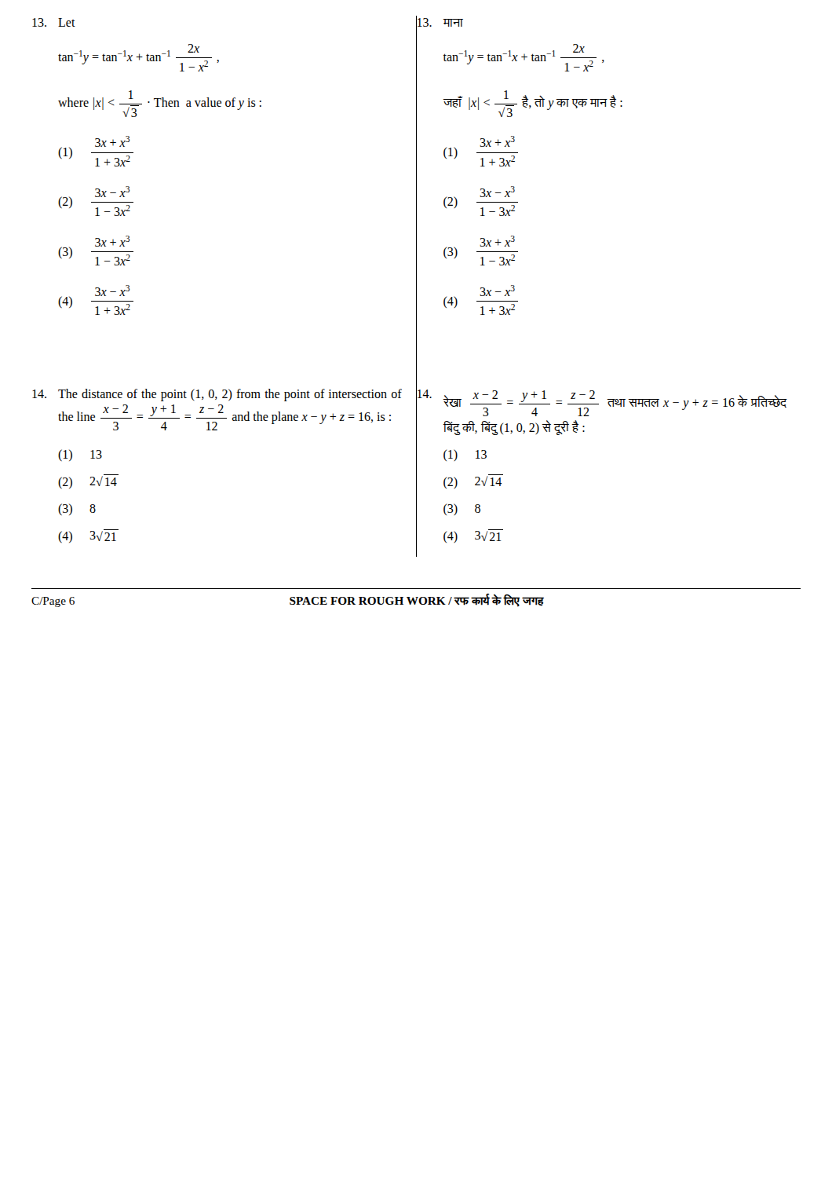| 13. Let tan −1 y = tan −1 x + tan −1 2 x 1 − x 2 , where / x / < 1 √ 3 · Then a value of y is : (1) 3 x + x 3 1 + 3 x 2 (2) 3 x − x 3 1 − 3 x 2 (3) 3 x + x 3 1 − 3 x 2 (4) 3 x − x 3 1 + 3 x 2 14. The distance of the point (1, 0, 2) from the point of intersection of the line x − 2 3 = y + 1 4 = z − 2 12 and the plane x − y + z = 16, is : (1) 13 (2) 2 √ 14 (3) 8 (4) 3 √ 21 | 13. माना tan −1 y = tan −1 x + tan −1 2 x 1 − x 2 , जहाँ / x / < 1 √ 3 है, तो y का एक मान है : (1) 3 x + x 3 1 + 3 x 2 (2) 3 x − x 3 1 − 3 x 2 (3) 3 x + x 3 1 − 3 x 2 (4) 3 x − x 3 1 + 3 x 2 14. रेखा x − 2 3 = y + 1 4 = z − 2 12 तथा समतल x − y + z = 16 के प्रतिच्छेद बिंदु की, बिंदु (1, 0, 2) से दूरी है : (1) 13 (2) 2 √ 14 (3) 8 (4) 3 √ 21 |
C/Page 6
SPACE FOR ROUGH WORK / रफ कार्य के लिए जगह